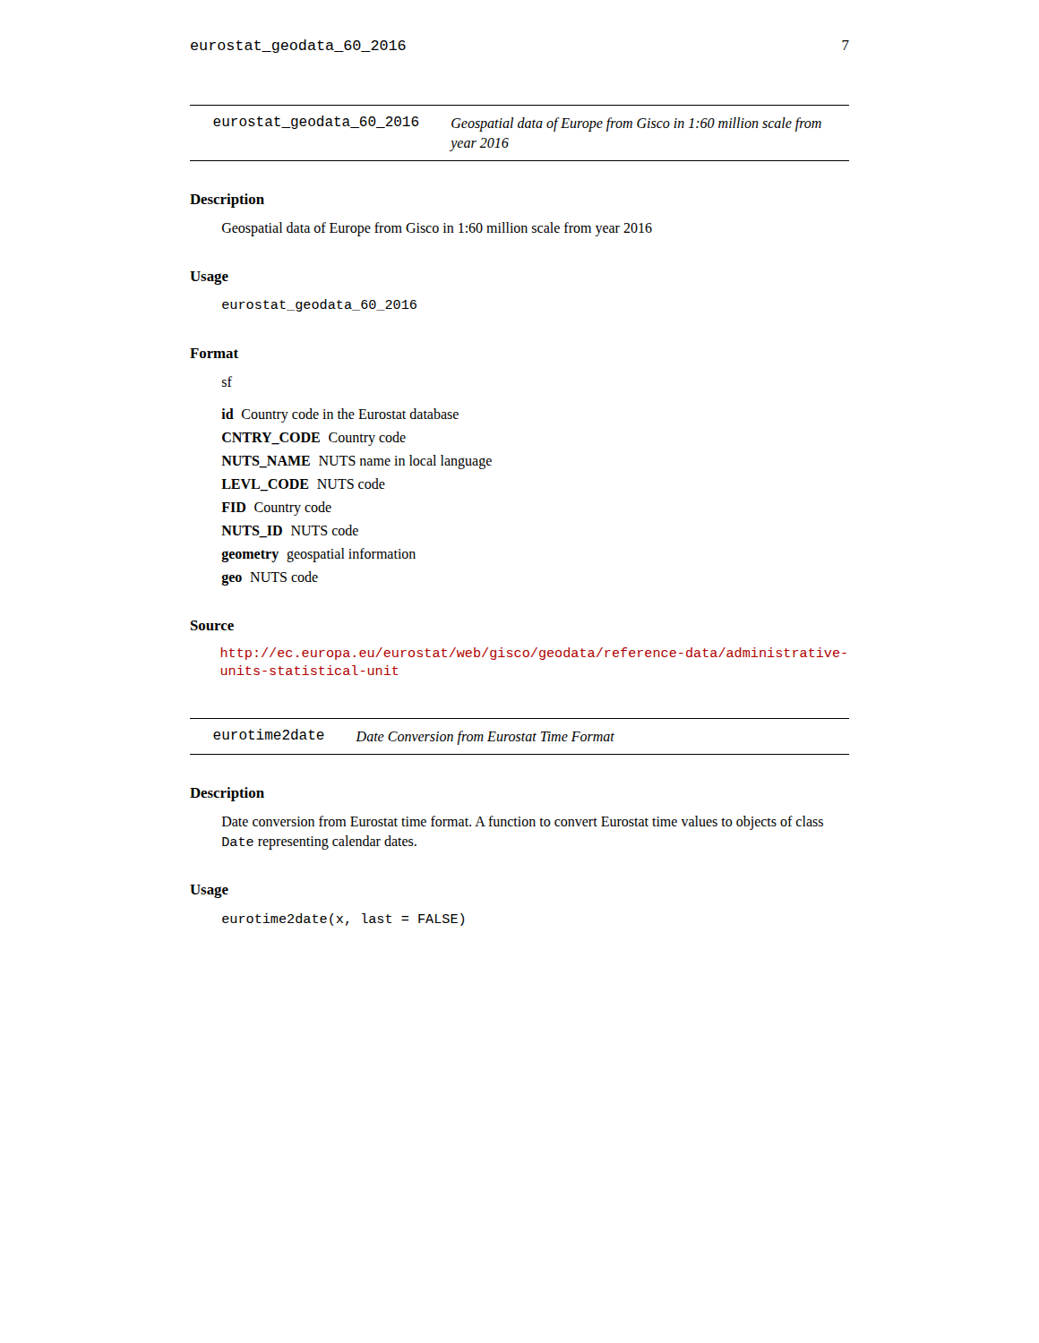eurostat_geodata_60_2016 7
eurostat_geodata_60_2016 Geospatial data of Europe from Gisco in 1:60 million scale from year 2016
Description
Geospatial data of Europe from Gisco in 1:60 million scale from year 2016
Usage
eurostat_geodata_60_2016
Format
sf
id
Country code in the Eurostat database
CNTRY_CODE
Country code
NUTS_NAME
NUTS name in local language
LEVL_CODE
NUTS code
FID
Country code
NUTS_ID
NUTS code
geometry
geospatial information
geo
NUTS code
Source
http://ec.europa.eu/eurostat/web/gisco/geodata/reference-data/administrative-units-statistical-unit
eurotime2date Date Conversion from Eurostat Time Format
Description
Date conversion from Eurostat time format. A function to convert Eurostat time values to objects of class Date representing calendar dates.
Usage
eurotime2date(x, last = FALSE)